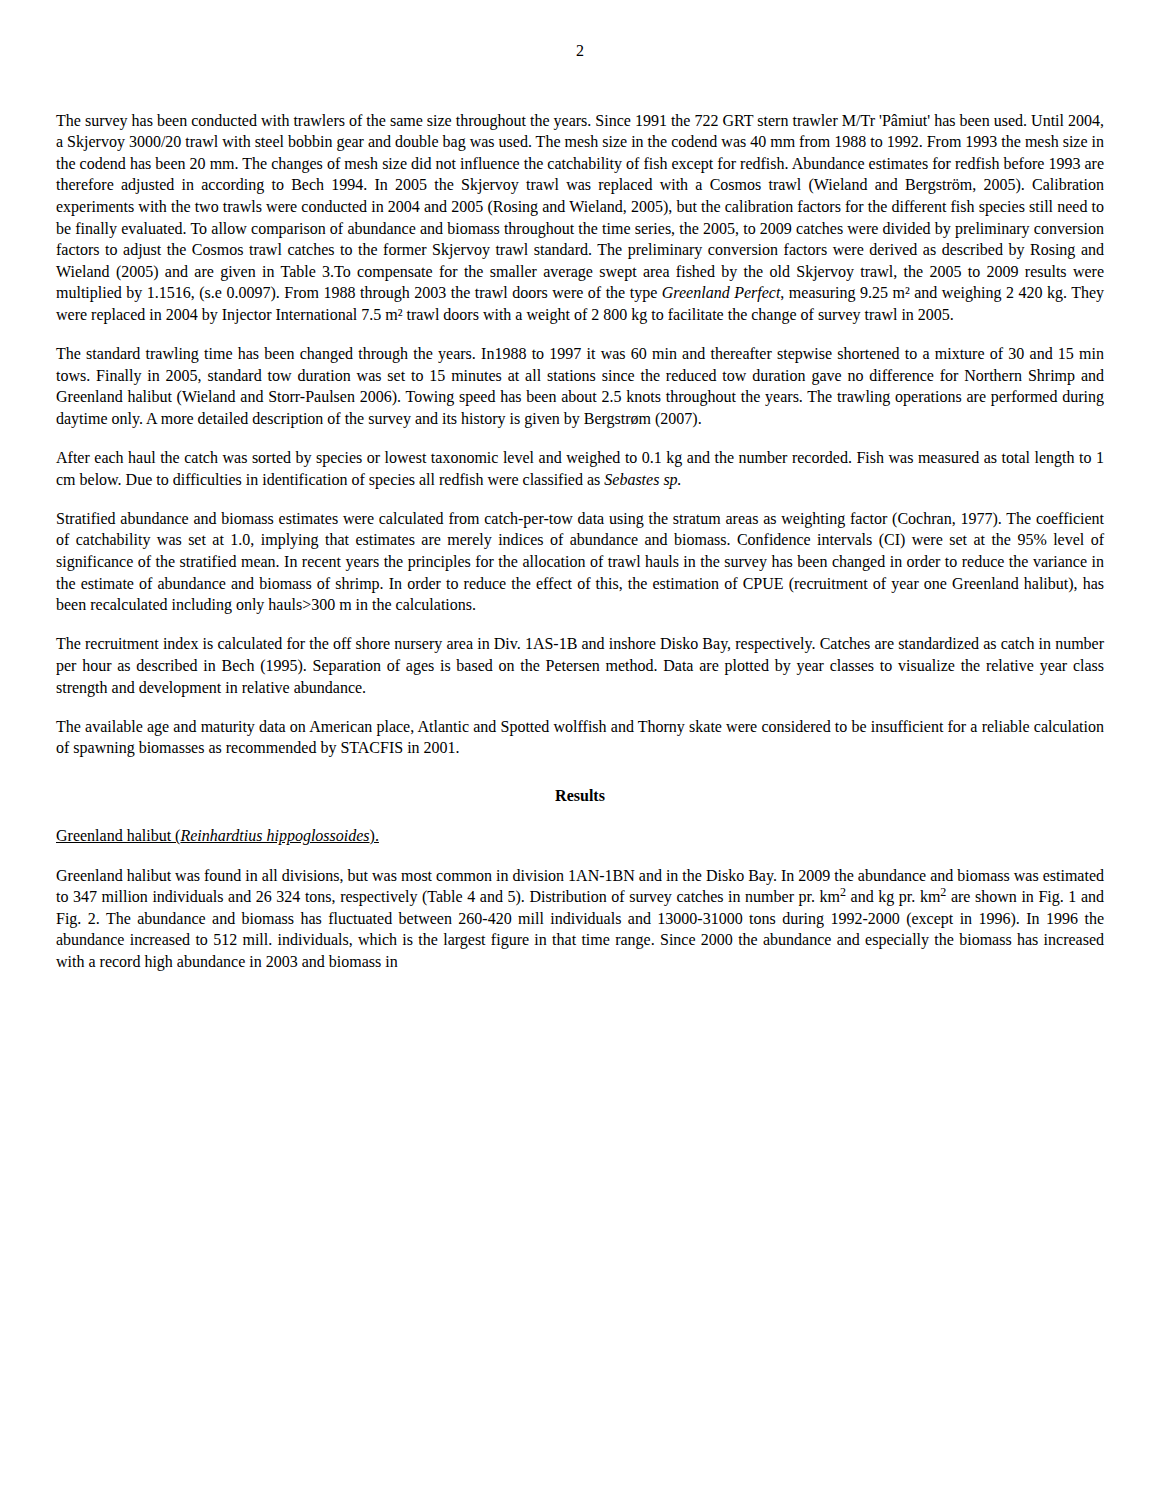2
The survey has been conducted with trawlers of the same size throughout the years. Since 1991 the 722 GRT stern trawler M/Tr 'Pâmiut' has been used. Until 2004, a Skjervoy 3000/20 trawl with steel bobbin gear and double bag was used. The mesh size in the codend was 40 mm from 1988 to 1992. From 1993 the mesh size in the codend has been 20 mm. The changes of mesh size did not influence the catchability of fish except for redfish. Abundance estimates for redfish before 1993 are therefore adjusted in according to Bech 1994. In 2005 the Skjervoy trawl was replaced with a Cosmos trawl (Wieland and Bergström, 2005). Calibration experiments with the two trawls were conducted in 2004 and 2005 (Rosing and Wieland, 2005), but the calibration factors for the different fish species still need to be finally evaluated. To allow comparison of abundance and biomass throughout the time series, the 2005, to 2009 catches were divided by preliminary conversion factors to adjust the Cosmos trawl catches to the former Skjervoy trawl standard. The preliminary conversion factors were derived as described by Rosing and Wieland (2005) and are given in Table 3.To compensate for the smaller average swept area fished by the old Skjervoy trawl, the 2005 to 2009 results were multiplied by 1.1516, (s.e 0.0097). From 1988 through 2003 the trawl doors were of the type Greenland Perfect, measuring 9.25 m² and weighing 2 420 kg. They were replaced in 2004 by Injector International 7.5 m² trawl doors with a weight of 2 800 kg to facilitate the change of survey trawl in 2005.
The standard trawling time has been changed through the years. In1988 to 1997 it was 60 min and thereafter stepwise shortened to a mixture of 30 and 15 min tows. Finally in 2005, standard tow duration was set to 15 minutes at all stations since the reduced tow duration gave no difference for Northern Shrimp and Greenland halibut (Wieland and Storr-Paulsen 2006). Towing speed has been about 2.5 knots throughout the years. The trawling operations are performed during daytime only. A more detailed description of the survey and its history is given by Bergstrøm (2007).
After each haul the catch was sorted by species or lowest taxonomic level and weighed to 0.1 kg and the number recorded. Fish was measured as total length to 1 cm below. Due to difficulties in identification of species all redfish were classified as Sebastes sp.
Stratified abundance and biomass estimates were calculated from catch-per-tow data using the stratum areas as weighting factor (Cochran, 1977). The coefficient of catchability was set at 1.0, implying that estimates are merely indices of abundance and biomass. Confidence intervals (CI) were set at the 95% level of significance of the stratified mean. In recent years the principles for the allocation of trawl hauls in the survey has been changed in order to reduce the variance in the estimate of abundance and biomass of shrimp. In order to reduce the effect of this, the estimation of CPUE (recruitment of year one Greenland halibut), has been recalculated including only hauls>300 m in the calculations.
The recruitment index is calculated for the off shore nursery area in Div. 1AS-1B and inshore Disko Bay, respectively. Catches are standardized as catch in number per hour as described in Bech (1995). Separation of ages is based on the Petersen method. Data are plotted by year classes to visualize the relative year class strength and development in relative abundance.
The available age and maturity data on American place, Atlantic and Spotted wolffish and Thorny skate were considered to be insufficient for a reliable calculation of spawning biomasses as recommended by STACFIS in 2001.
Results
Greenland halibut (Reinhardtius hippoglossoides).
Greenland halibut was found in all divisions, but was most common in division 1AN-1BN and in the Disko Bay. In 2009 the abundance and biomass was estimated to 347 million individuals and 26 324 tons, respectively (Table 4 and 5). Distribution of survey catches in number pr. km2 and kg pr. km2 are shown in Fig. 1 and Fig. 2. The abundance and biomass has fluctuated between 260-420 mill individuals and 13000-31000 tons during 1992-2000 (except in 1996). In 1996 the abundance increased to 512 mill. individuals, which is the largest figure in that time range. Since 2000 the abundance and especially the biomass has increased with a record high abundance in 2003 and biomass in